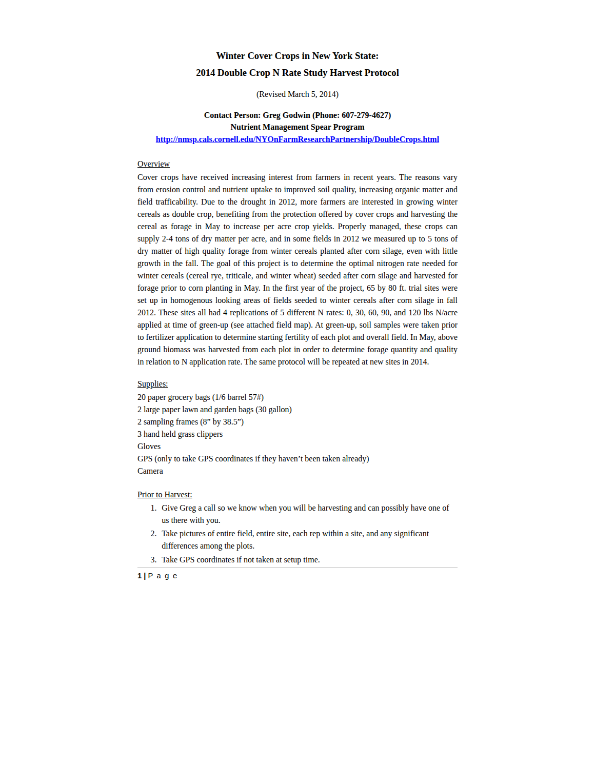Winter Cover Crops in New York State:
2014 Double Crop N Rate Study Harvest Protocol
(Revised March 5, 2014)
Contact Person: Greg Godwin (Phone: 607-279-4627)
Nutrient Management Spear Program
http://nmsp.cals.cornell.edu/NYOnFarmResearchPartnership/DoubleCrops.html
Overview
Cover crops have received increasing interest from farmers in recent years. The reasons vary from erosion control and nutrient uptake to improved soil quality, increasing organic matter and field trafficability. Due to the drought in 2012, more farmers are interested in growing winter cereals as double crop, benefiting from the protection offered by cover crops and harvesting the cereal as forage in May to increase per acre crop yields. Properly managed, these crops can supply 2-4 tons of dry matter per acre, and in some fields in 2012 we measured up to 5 tons of dry matter of high quality forage from winter cereals planted after corn silage, even with little growth in the fall. The goal of this project is to determine the optimal nitrogen rate needed for winter cereals (cereal rye, triticale, and winter wheat) seeded after corn silage and harvested for forage prior to corn planting in May. In the first year of the project, 65 by 80 ft. trial sites were set up in homogenous looking areas of fields seeded to winter cereals after corn silage in fall 2012. These sites all had 4 replications of 5 different N rates: 0, 30, 60, 90, and 120 lbs N/acre applied at time of green-up (see attached field map). At green-up, soil samples were taken prior to fertilizer application to determine starting fertility of each plot and overall field. In May, above ground biomass was harvested from each plot in order to determine forage quantity and quality in relation to N application rate. The same protocol will be repeated at new sites in 2014.
Supplies:
20 paper grocery bags (1/6 barrel 57#)
2 large paper lawn and garden bags (30 gallon)
2 sampling frames (8” by 38.5”)
3 hand held grass clippers
Gloves
GPS (only to take GPS coordinates if they haven’t been taken already)
Camera
Prior to Harvest:
Give Greg a call so we know when you will be harvesting and can possibly have one of us there with you.
Take pictures of entire field, entire site, each rep within a site, and any significant differences among the plots.
Take GPS coordinates if not taken at setup time.
1 | P a g e